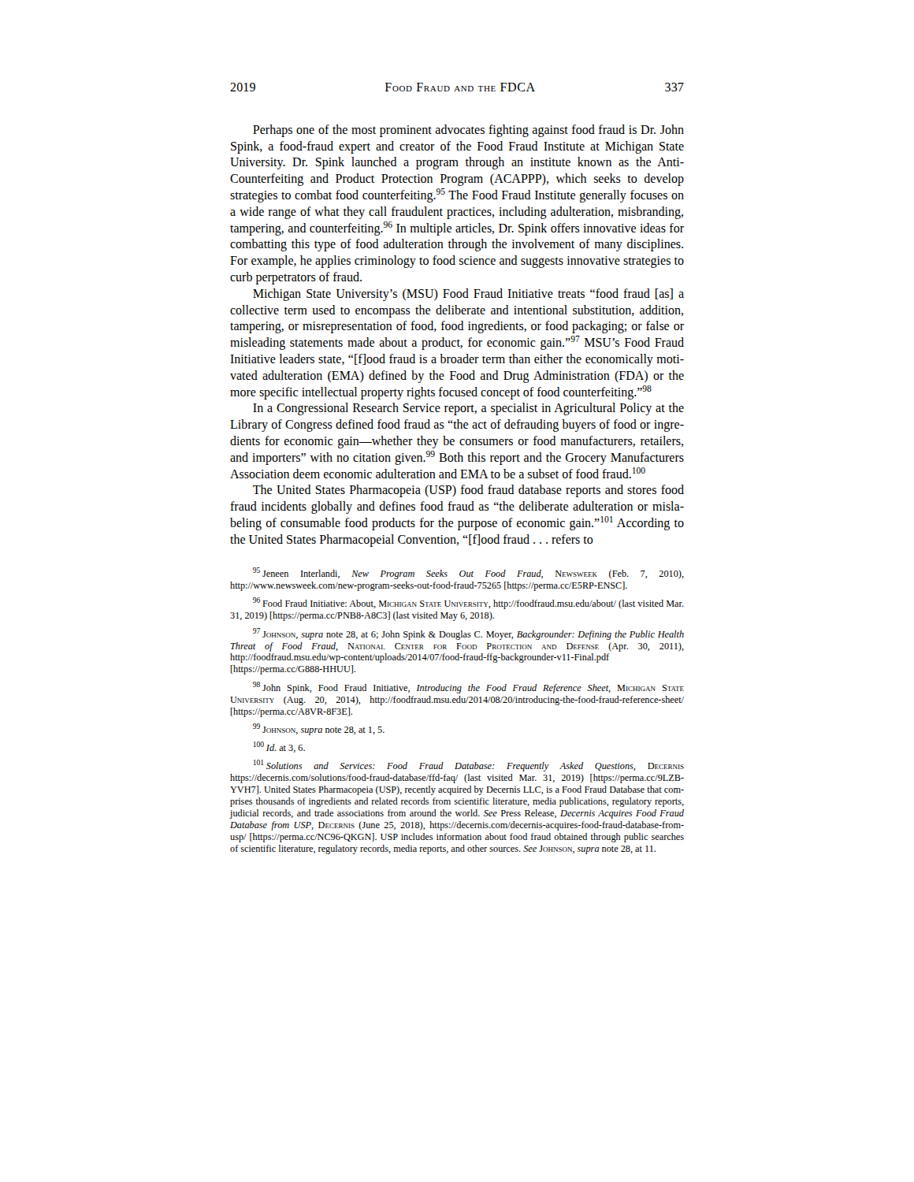2019 Food Fraud and the FDCA 337
Perhaps one of the most prominent advocates fighting against food fraud is Dr. John Spink, a food-fraud expert and creator of the Food Fraud Institute at Michigan State University. Dr. Spink launched a program through an institute known as the Anti-Counterfeiting and Product Protection Program (ACAPPP), which seeks to develop strategies to combat food counterfeiting.95 The Food Fraud Institute generally focuses on a wide range of what they call fraudulent practices, including adulteration, misbranding, tampering, and counterfeiting.96 In multiple articles, Dr. Spink offers innovative ideas for combatting this type of food adulteration through the involvement of many disciplines. For example, he applies criminology to food science and suggests innovative strategies to curb perpetrators of fraud.
Michigan State University’s (MSU) Food Fraud Initiative treats “food fraud [as] a collective term used to encompass the deliberate and intentional substitution, addition, tampering, or misrepresentation of food, food ingredients, or food packaging; or false or misleading statements made about a product, for economic gain.”97 MSU’s Food Fraud Initiative leaders state, “[f]ood fraud is a broader term than either the economically motivated adulteration (EMA) defined by the Food and Drug Administration (FDA) or the more specific intellectual property rights focused concept of food counterfeiting.”98
In a Congressional Research Service report, a specialist in Agricultural Policy at the Library of Congress defined food fraud as “the act of defrauding buyers of food or ingredients for economic gain—whether they be consumers or food manufacturers, retailers, and importers” with no citation given.99 Both this report and the Grocery Manufacturers Association deem economic adulteration and EMA to be a subset of food fraud.100
The United States Pharmacopeia (USP) food fraud database reports and stores food fraud incidents globally and defines food fraud as “the deliberate adulteration or mislabeling of consumable food products for the purpose of economic gain.”101 According to the United States Pharmacopeial Convention, “[f]ood fraud . . . refers to
95 Jeneen Interlandi, New Program Seeks Out Food Fraud, Newsweek (Feb. 7, 2010), http://www.newsweek.com/new-program-seeks-out-food-fraud-75265 [https://perma.cc/E5RP-ENSC].
96 Food Fraud Initiative: About, Michigan State University, http://foodfraud.msu.edu/about/ (last visited Mar. 31, 2019) [https://perma.cc/PNB8-A8C3] (last visited May 6, 2018).
97 Johnson, supra note 28, at 6; John Spink & Douglas C. Moyer, Backgrounder: Defining the Public Health Threat of Food Fraud, National Center for Food Protection and Defense (Apr. 30, 2011), http://foodfraud.msu.edu/wp-content/uploads/2014/07/food-fraud-ffg-backgrounder-v11-Final.pdf [https://perma.cc/G888-HHUU].
98 John Spink, Food Fraud Initiative, Introducing the Food Fraud Reference Sheet, Michigan State University (Aug. 20, 2014), http://foodfraud.msu.edu/2014/08/20/introducing-the-food-fraud-reference-sheet/ [https://perma.cc/A8VR-8F3E].
99 Johnson, supra note 28, at 1, 5.
100 Id. at 3, 6.
101 Solutions and Services: Food Fraud Database: Frequently Asked Questions, Decernis https://decernis.com/solutions/food-fraud-database/ffd-faq/ (last visited Mar. 31, 2019) [https://perma.cc/9LZB-YVH7]. United States Pharmacopeia (USP), recently acquired by Decernis LLC, is a Food Fraud Database that comprises thousands of ingredients and related records from scientific literature, media publications, regulatory reports, judicial records, and trade associations from around the world. See Press Release, Decernis Acquires Food Fraud Database from USP, Decernis (June 25, 2018), https://decernis.com/decernis-acquires-food-fraud-database-from-usp/ [https://perma.cc/NC96-QKGN]. USP includes information about food fraud obtained through public searches of scientific literature, regulatory records, media reports, and other sources. See Johnson, supra note 28, at 11.